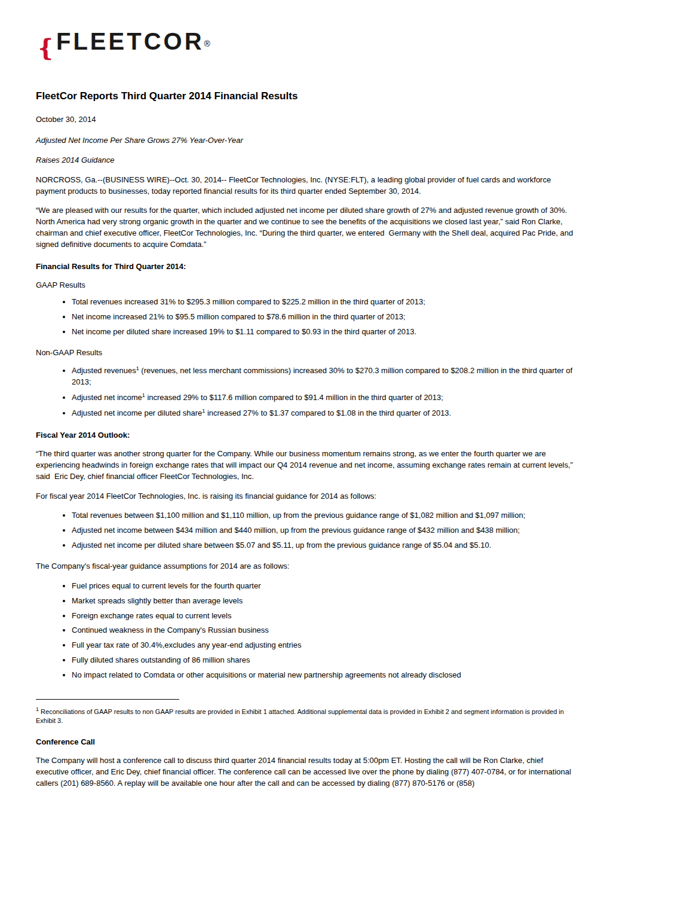❴FLEETCOR®
FleetCor Reports Third Quarter 2014 Financial Results
October 30, 2014
Adjusted Net Income Per Share Grows 27% Year-Over-Year
Raises 2014 Guidance
NORCROSS, Ga.--(BUSINESS WIRE)--Oct. 30, 2014-- FleetCor Technologies, Inc. (NYSE:FLT), a leading global provider of fuel cards and workforce payment products to businesses, today reported financial results for its third quarter ended September 30, 2014.
“We are pleased with our results for the quarter, which included adjusted net income per diluted share growth of 27% and adjusted revenue growth of 30%. North America had very strong organic growth in the quarter and we continue to see the benefits of the acquisitions we closed last year,” said Ron Clarke, chairman and chief executive officer, FleetCor Technologies, Inc. “During the third quarter, we entered Germany with the Shell deal, acquired Pac Pride, and signed definitive documents to acquire Comdata.”
Financial Results for Third Quarter 2014:
GAAP Results
Total revenues increased 31% to $295.3 million compared to $225.2 million in the third quarter of 2013;
Net income increased 21% to $95.5 million compared to $78.6 million in the third quarter of 2013;
Net income per diluted share increased 19% to $1.11 compared to $0.93 in the third quarter of 2013.
Non-GAAP Results
Adjusted revenues1 (revenues, net less merchant commissions) increased 30% to $270.3 million compared to $208.2 million in the third quarter of 2013;
Adjusted net income1 increased 29% to $117.6 million compared to $91.4 million in the third quarter of 2013;
Adjusted net income per diluted share1 increased 27% to $1.37 compared to $1.08 in the third quarter of 2013.
Fiscal Year 2014 Outlook:
“The third quarter was another strong quarter for the Company. While our business momentum remains strong, as we enter the fourth quarter we are experiencing headwinds in foreign exchange rates that will impact our Q4 2014 revenue and net income, assuming exchange rates remain at current levels,” said Eric Dey, chief financial officer FleetCor Technologies, Inc.
For fiscal year 2014 FleetCor Technologies, Inc. is raising its financial guidance for 2014 as follows:
Total revenues between $1,100 million and $1,110 million, up from the previous guidance range of $1,082 million and $1,097 million;
Adjusted net income between $434 million and $440 million, up from the previous guidance range of $432 million and $438 million;
Adjusted net income per diluted share between $5.07 and $5.11, up from the previous guidance range of $5.04 and $5.10.
The Company's fiscal-year guidance assumptions for 2014 are as follows:
Fuel prices equal to current levels for the fourth quarter
Market spreads slightly better than average levels
Foreign exchange rates equal to current levels
Continued weakness in the Company's Russian business
Full year tax rate of 30.4%,excludes any year-end adjusting entries
Fully diluted shares outstanding of 86 million shares
No impact related to Comdata or other acquisitions or material new partnership agreements not already disclosed
1 Reconciliations of GAAP results to non GAAP results are provided in Exhibit 1 attached. Additional supplemental data is provided in Exhibit 2 and segment information is provided in Exhibit 3.
Conference Call
The Company will host a conference call to discuss third quarter 2014 financial results today at 5:00pm ET. Hosting the call will be Ron Clarke, chief executive officer, and Eric Dey, chief financial officer. The conference call can be accessed live over the phone by dialing (877) 407-0784, or for international callers (201) 689-8560. A replay will be available one hour after the call and can be accessed by dialing (877) 870-5176 or (858)